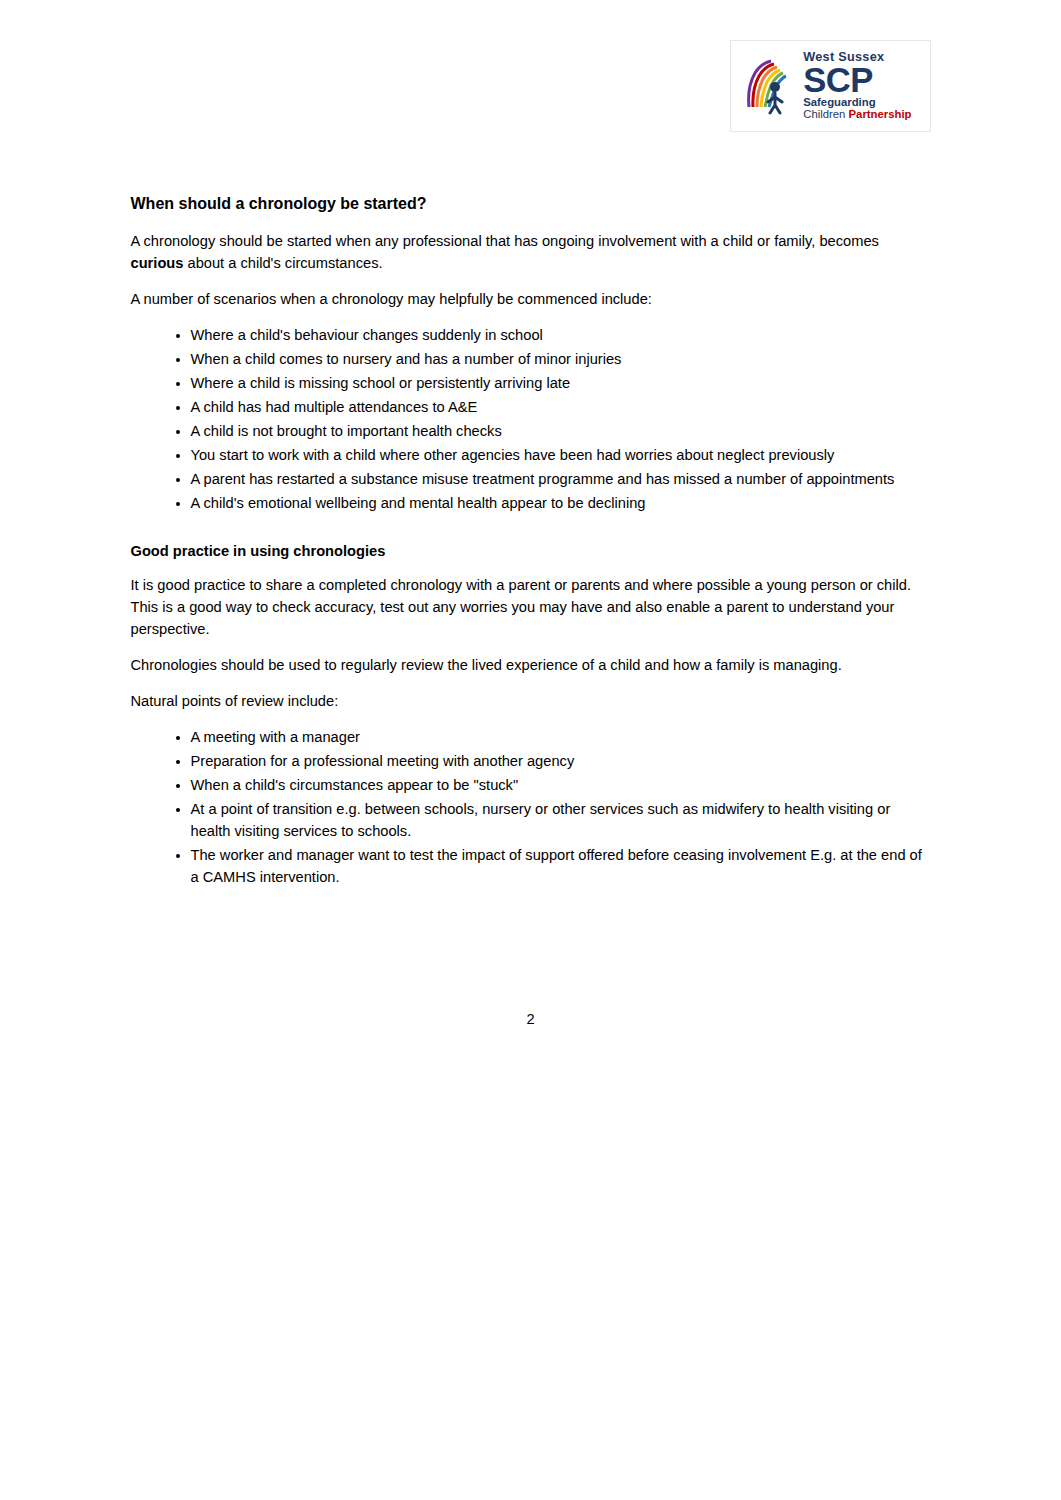West Sussex
SCP
Safeguarding
Children Partnership
When should a chronology be started?
A chronology should be started when any professional that has ongoing involvement with a child or family, becomes curious about a child's circumstances.
A number of scenarios when a chronology may helpfully be commenced include:
Where a child's behaviour changes suddenly in school
When a child comes to nursery and has a number of minor injuries
Where a child is missing school or persistently arriving late
A child has had multiple attendances to A&E
A child is not brought to important health checks
You start to work with a child where other agencies have been had worries about neglect previously
A parent has restarted a substance misuse treatment programme and has missed a number of appointments
A child's emotional wellbeing and mental health appear to be declining
Good practice in using chronologies
It is good practice to share a completed chronology with a parent or parents and where possible a young person or child. This is a good way to check accuracy, test out any worries you may have and also enable a parent to understand your perspective.
Chronologies should be used to regularly review the lived experience of a child and how a family is managing.
Natural points of review include:
A meeting with a manager
Preparation for a professional meeting with another agency
When a child's circumstances appear to be "stuck"
At a point of transition e.g. between schools, nursery or other services such as midwifery to health visiting or health visiting services to schools.
The worker and manager want to test the impact of support offered before ceasing involvement E.g. at the end of a CAMHS intervention.
2